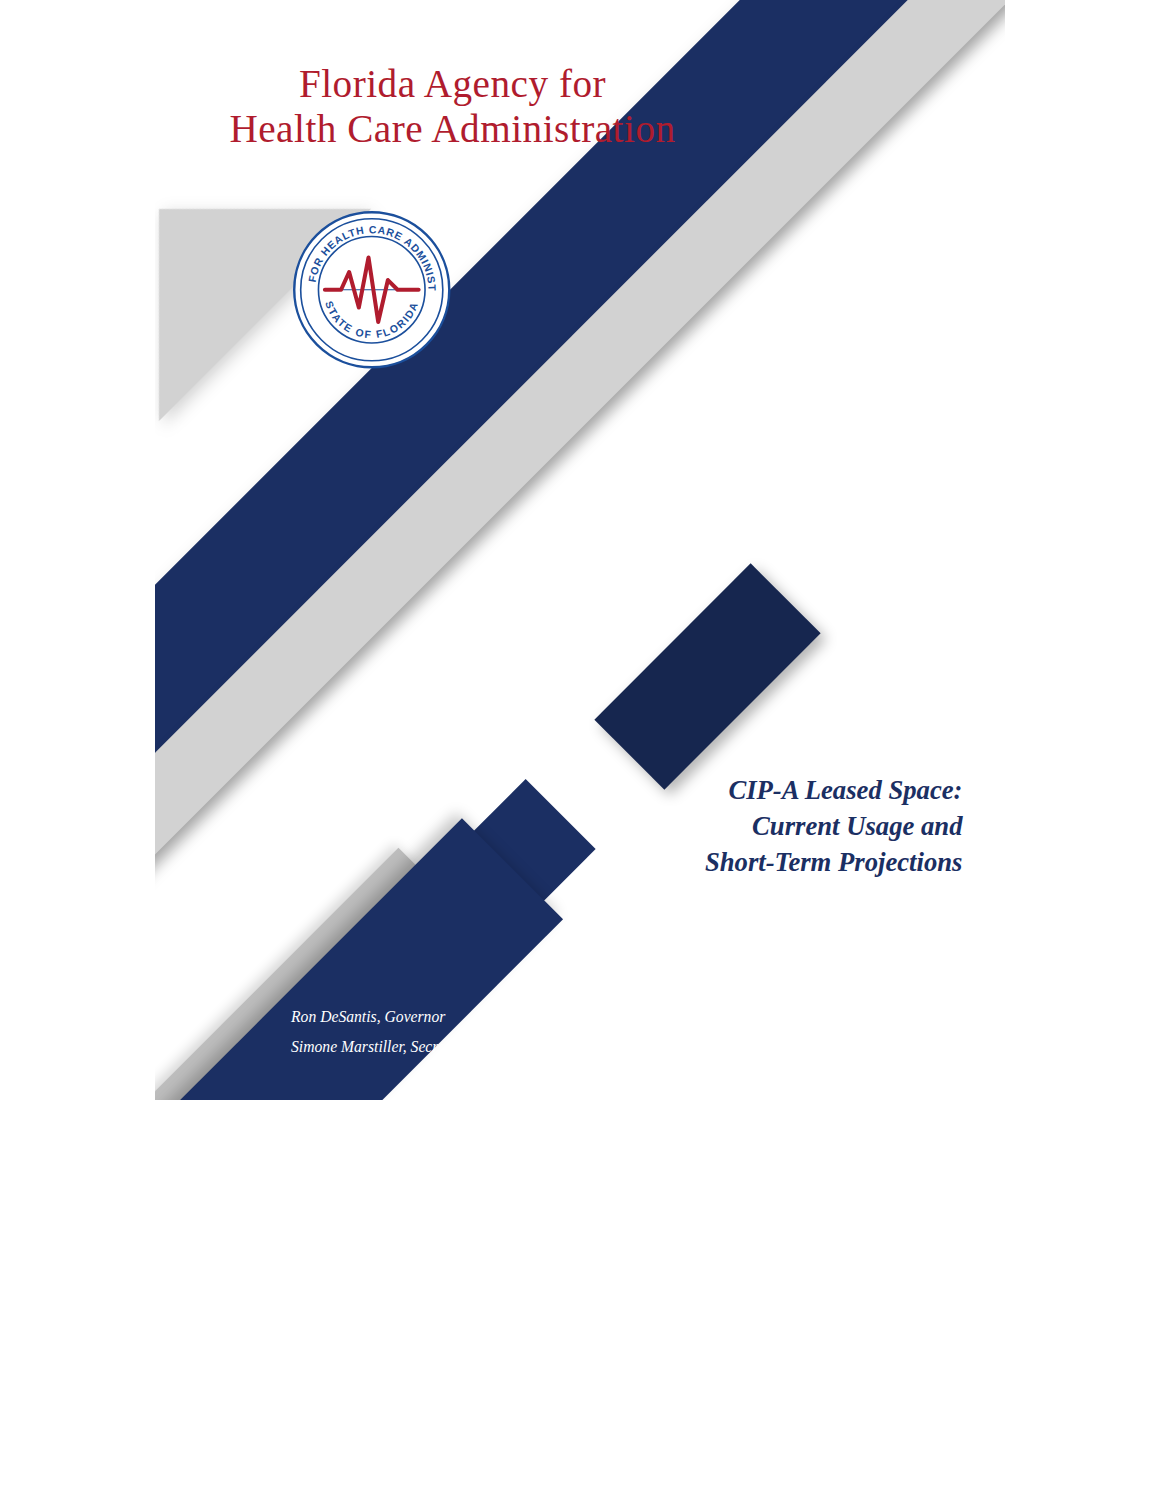Florida Agency for
Health Care Administration
AGENCY FOR HEALTH CARE ADMINISTRATION STATE OF FLORIDA
CIP-A Leased Space:
Current Usage and
Short-Term Projections
Ron DeSantis, Governor
Simone Marstiller, Secretary